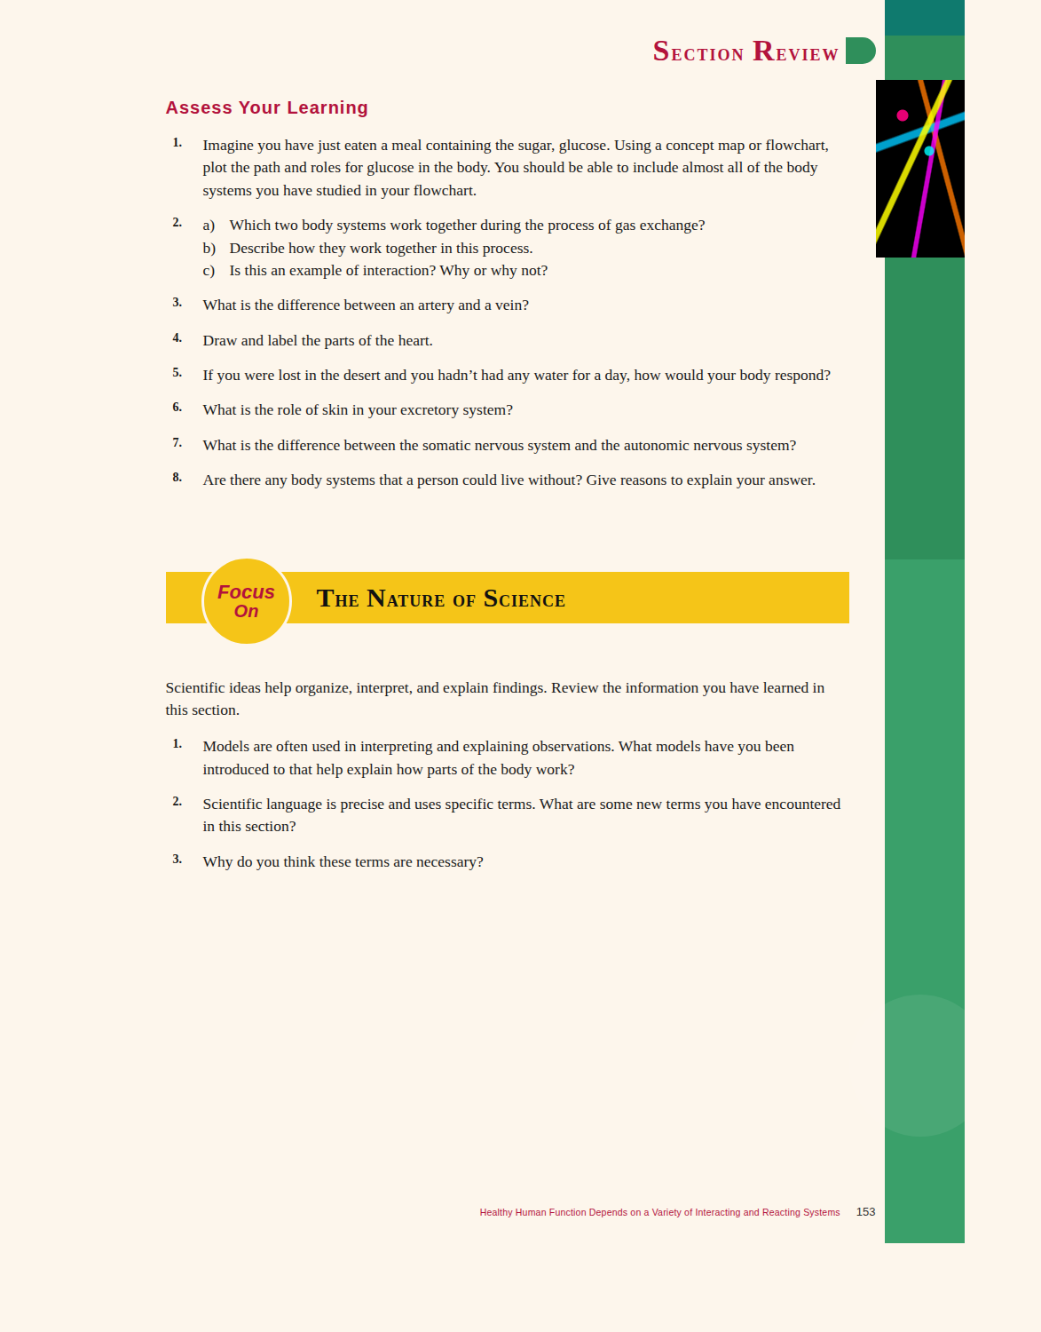Section Review
Assess Your Learning
Imagine you have just eaten a meal containing the sugar, glucose. Using a concept map or flowchart, plot the path and roles for glucose in the body. You should be able to include almost all of the body systems you have studied in your flowchart.
a) Which two body systems work together during the process of gas exchange?
b) Describe how they work together in this process.
c) Is this an example of interaction? Why or why not?
What is the difference between an artery and a vein?
Draw and label the parts of the heart.
If you were lost in the desert and you hadn’t had any water for a day, how would your body respond?
What is the role of skin in your excretory system?
What is the difference between the somatic nervous system and the autonomic nervous system?
Are there any body systems that a person could live without? Give reasons to explain your answer.
Focus On
The Nature of Science
Scientific ideas help organize, interpret, and explain findings. Review the information you have learned in this section.
Models are often used in interpreting and explaining observations. What models have you been introduced to that help explain how parts of the body work?
Scientific language is precise and uses specific terms. What are some new terms you have encountered in this section?
Why do you think these terms are necessary?
Healthy Human Function Depends on a Variety of Interacting and Reacting Systems
153